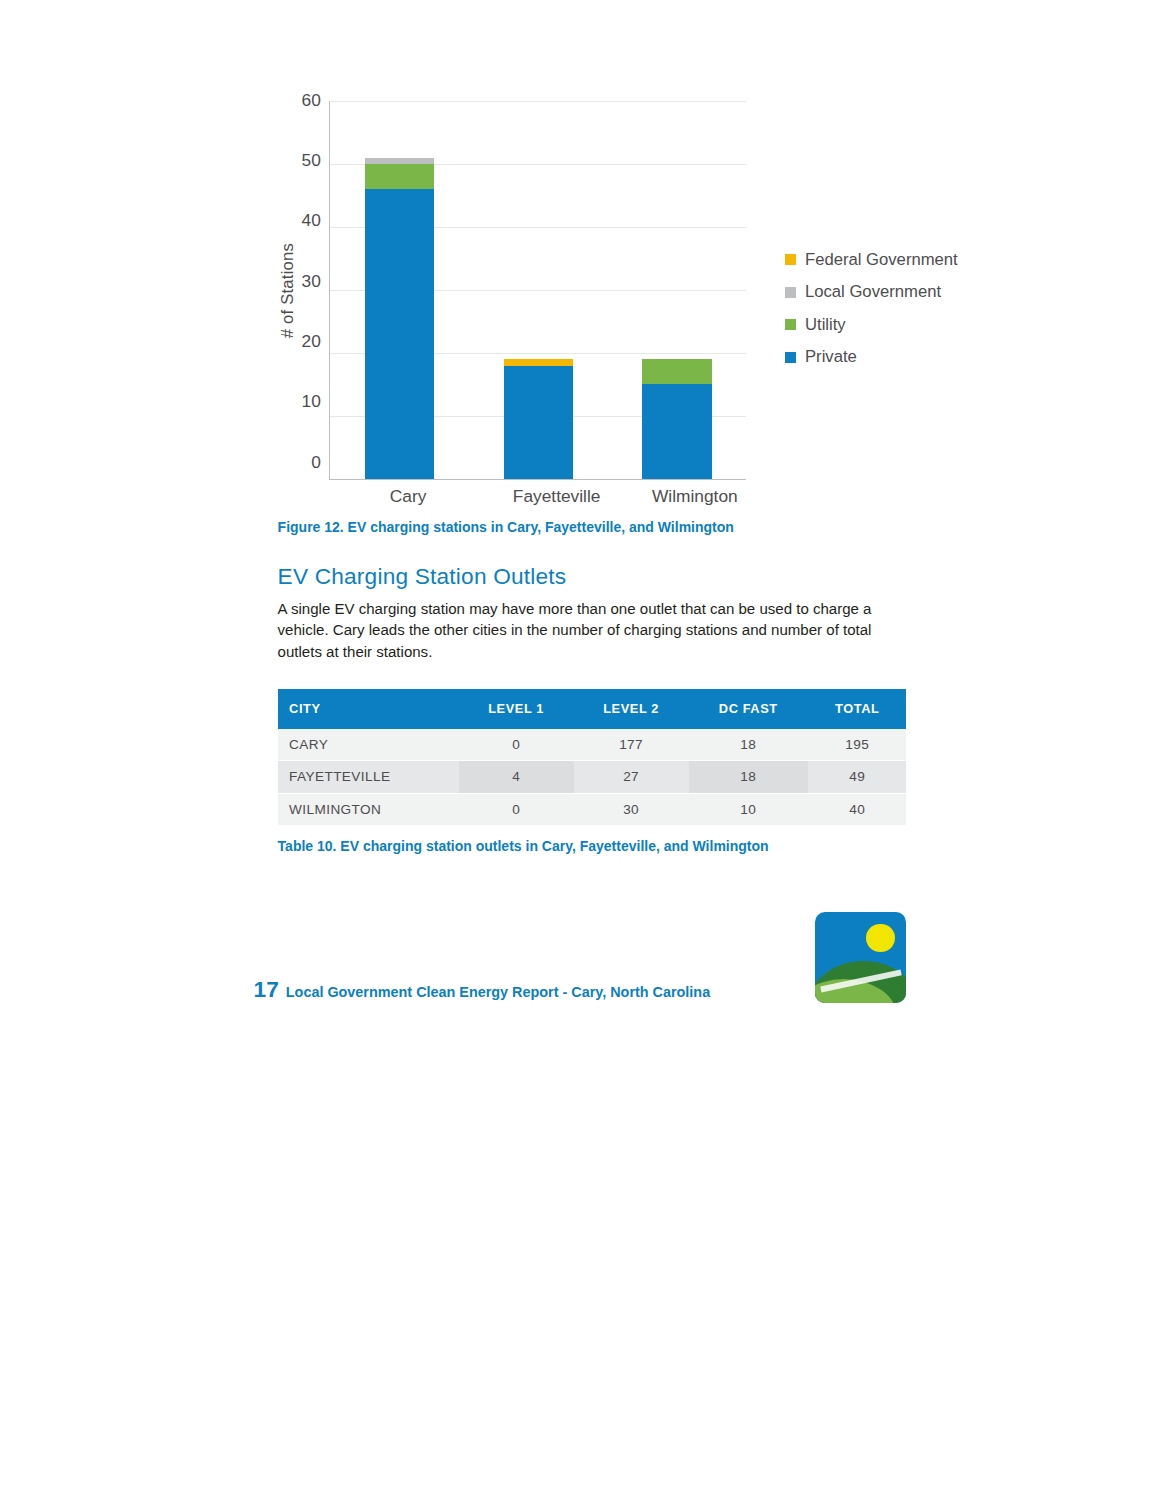# of Stations
60 50 40 30 20 10 0
Cary Fayetteville Wilmington
Federal Government
Local Government
Utility
Private
Figure 12. EV charging stations in Cary, Fayetteville, and Wilmington
EV Charging Station Outlets
A single EV charging station may have more than one outlet that can be used to charge a vehicle. Cary leads the other cities in the number of charging stations and number of total outlets at their stations.
| CITY | LEVEL 1 | LEVEL 2 | DC FAST | TOTAL |
| --- | --- | --- | --- | --- |
| CARY | 0 | 177 | 18 | 195 |
| FAYETTEVILLE | 4 | 27 | 18 | 49 |
| WILMINGTON | 0 | 30 | 10 | 40 |
Table 10. EV charging station outlets in Cary, Fayetteville, and Wilmington
17 Local Government Clean Energy Report - Cary, North Carolina